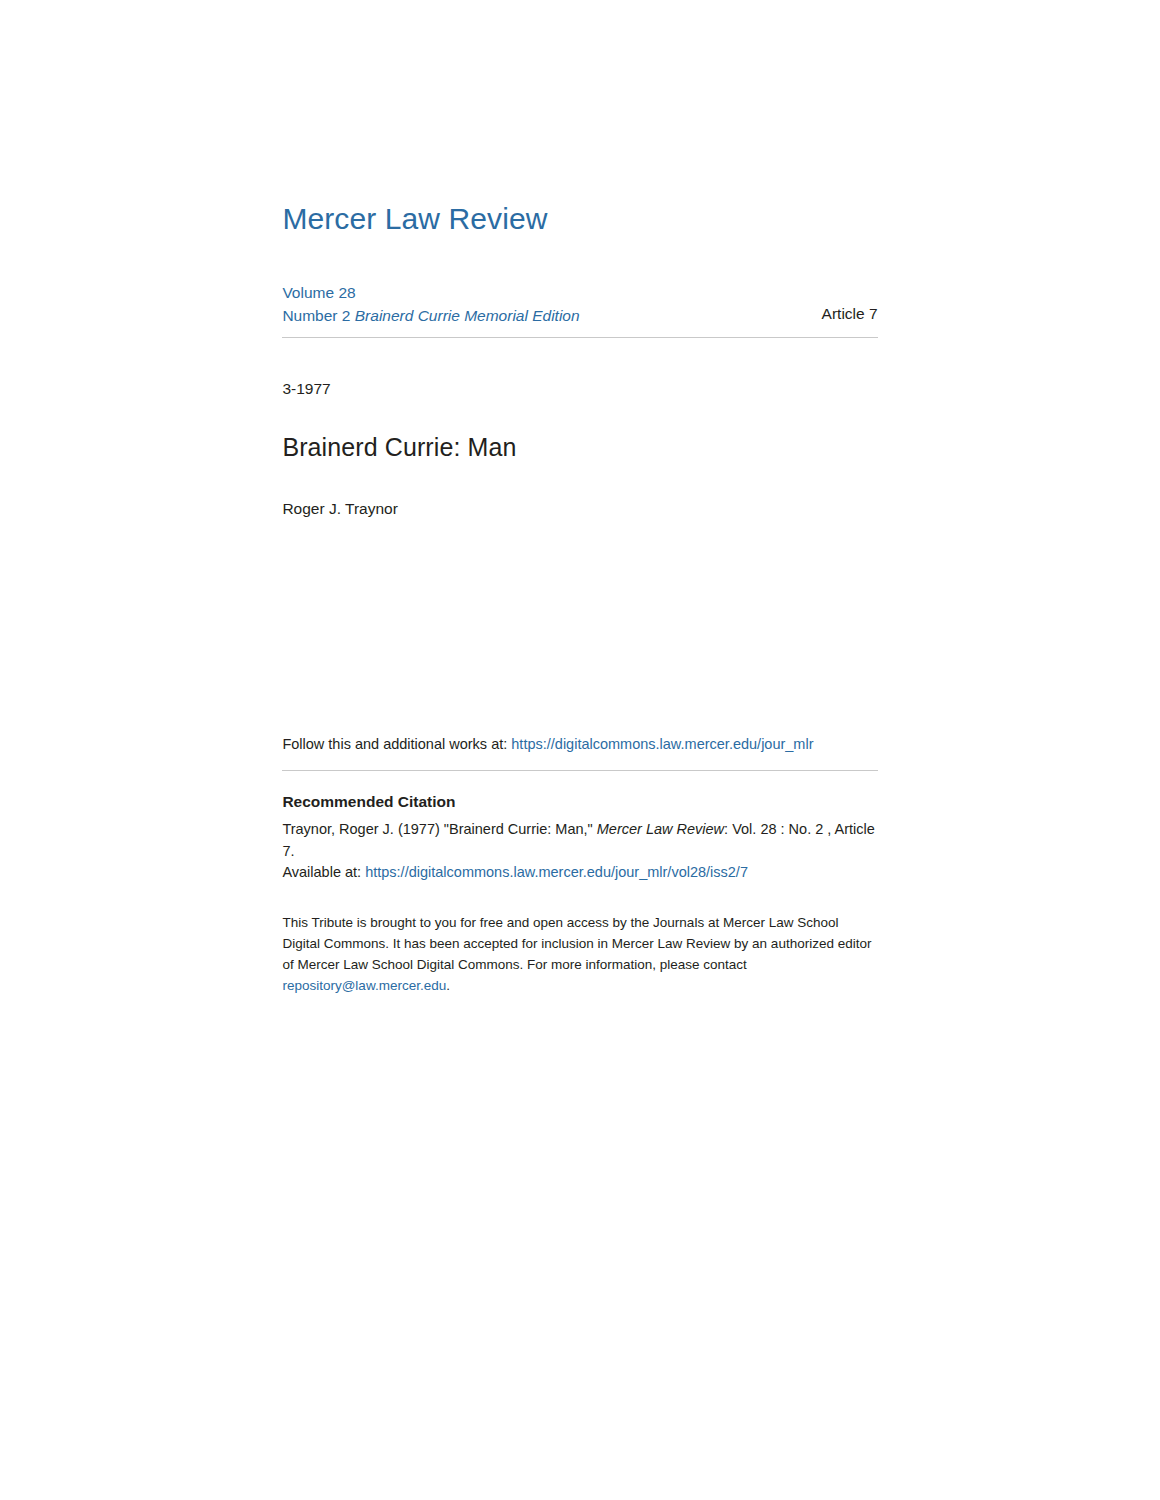Mercer Law Review
Volume 28
Number 2 Brainerd Currie Memorial Edition
Article 7
3-1977
Brainerd Currie: Man
Roger J. Traynor
Follow this and additional works at: https://digitalcommons.law.mercer.edu/jour_mlr
Recommended Citation
Traynor, Roger J. (1977) "Brainerd Currie: Man," Mercer Law Review: Vol. 28 : No. 2 , Article 7.
Available at: https://digitalcommons.law.mercer.edu/jour_mlr/vol28/iss2/7
This Tribute is brought to you for free and open access by the Journals at Mercer Law School Digital Commons. It has been accepted for inclusion in Mercer Law Review by an authorized editor of Mercer Law School Digital Commons. For more information, please contact repository@law.mercer.edu.